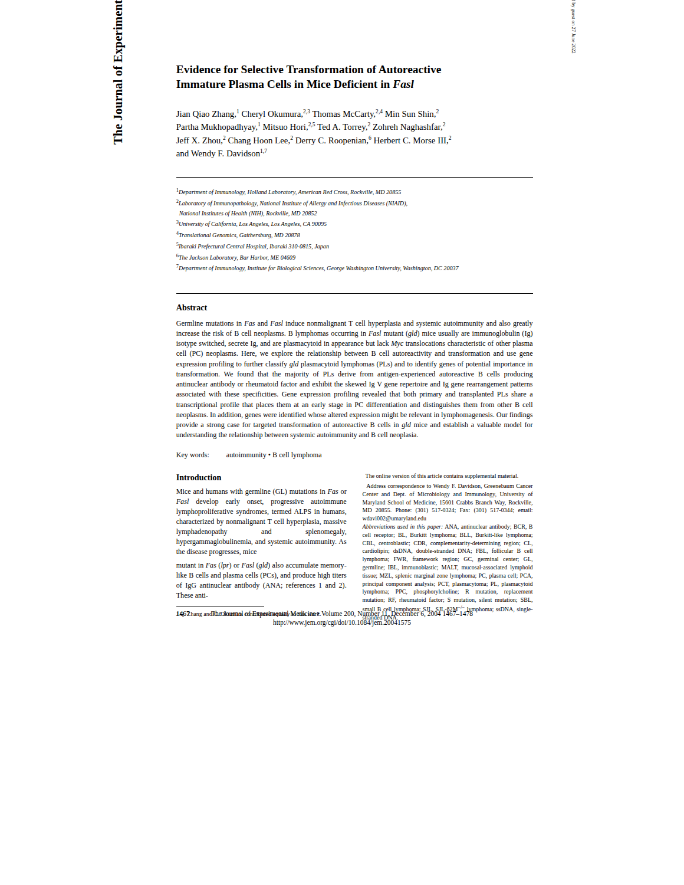The Journal of Experimental Medicine
Downloaded from http://rupress.org/jem/article-pdf/200/11/1467/1151590/jem20011467.pdf by guest on 27 June 2022
Evidence for Selective Transformation of Autoreactive
Immature Plasma Cells in Mice Deficient in Fasl
Jian Qiao Zhang,1 Cheryl Okumura,2,3 Thomas McCarty,2,4 Min Sun Shin,2
Partha Mukhopadhyay,1 Mitsuo Hori,2,5 Ted A. Torrey,2 Zohreh Naghashfar,2
Jeff X. Zhou,2 Chang Hoon Lee,2 Derry C. Roopenian,6 Herbert C. Morse III,2
and Wendy F. Davidson1,7
1Department of Immunology, Holland Laboratory, American Red Cross, Rockville, MD 20855
2Laboratory of Immunopathology, National Institute of Allergy and Infectious Diseases (NIAID),
National Institutes of Health (NIH), Rockville, MD 20852
3University of California, Los Angeles, Los Angeles, CA 90095
4Translational Genomics, Gaithersburg, MD 20878
5Ibaraki Prefectural Central Hospital, Ibaraki 310-0815, Japan
6The Jackson Laboratory, Bar Harbor, ME 04609
7Department of Immunology, Institute for Biological Sciences, George Washington University, Washington, DC 20037
Abstract
Germline mutations in Fas and Fasl induce nonmalignant T cell hyperplasia and systemic autoimmunity and also greatly increase the risk of B cell neoplasms. B lymphomas occurring in Fasl mutant (gld) mice usually are immunoglobulin (Ig) isotype switched, secrete Ig, and are plasmacytoid in appearance but lack Myc translocations characteristic of other plasma cell (PC) neoplasms. Here, we explore the relationship between B cell autoreactivity and transformation and use gene expression profiling to further classify gld plasmacytoid lymphomas (PLs) and to identify genes of potential importance in transformation. We found that the majority of PLs derive from antigen-experienced autoreactive B cells producing antinuclear antibody or rheumatoid factor and exhibit the skewed Ig V gene repertoire and Ig gene rearrangement patterns associated with these specificities. Gene expression profiling revealed that both primary and transplanted PLs share a transcriptional profile that places them at an early stage in PC differentiation and distinguishes them from other B cell neoplasms. In addition, genes were identified whose altered expression might be relevant in lymphomagenesis. Our findings provide a strong case for targeted transformation of autoreactive B cells in gld mice and establish a valuable model for understanding the relationship between systemic autoimmunity and B cell neoplasia.
Key words: autoimmunity • B cell lymphoma
Introduction
Mice and humans with germline (GL) mutations in Fas or Fasl develop early onset, progressive autoimmune lymphoproliferative syndromes, termed ALPS in humans, characterized by nonmalignant T cell hyperplasia, massive lymphadenopathy and splenomegaly, hypergammaglobulinemia, and systemic autoimmunity. As the disease progresses, mice
mutant in Fas (lpr) or Fasl (gld) also accumulate memory-like B cells and plasma cells (PCs), and produce high titers of IgG antinuclear antibody (ANA; references 1 and 2). These anti-
J.Q. Zhang and C. Okumura contributed equally to this work.
The online version of this article contains supplemental material.
Address correspondence to Wendy F. Davidson, Greenebaum Cancer Center and Dept. of Microbiology and Immunology, University of Maryland School of Medicine, 15601 Crabbs Branch Way, Rockville, MD 20855. Phone: (301) 517-0324; Fax: (301) 517-0344; email: wdavi002@umaryland.edu
Abbreviations used in this paper: ANA, antinuclear antibody; BCR, B cell receptor; BL, Burkitt lymphoma; BLL, Burkitt-like lymphoma; CBL, centroblastic; CDR, complementarity-determining region; CL, cardiolipin; dsDNA, double-stranded DNA; FBL, follicular B cell lymphoma; FWR, framework region; GC, germinal center; GL, germline; IBL, immunoblastic; MALT, mucosal-associated lymphoid tissue; MZL, splenic marginal zone lymphoma; PC, plasma cell; PCA, principal component analysis; PCT, plasmacytoma; PL, plasmacytoid lymphoma; PPC, phosphorylcholine; R mutation, replacement mutation; RF, rheumatoid factor; S mutation, silent mutation; SBL, small B cell lymphoma; SJL, SJL-β2M−/− lymphoma; ssDNA, single-stranded DNA.
1467
The Journal of Experimental Medicine • Volume 200, Number 11, December 6, 2004 1467–1478
http://www.jem.org/cgi/doi/10.1084/jem.20041575